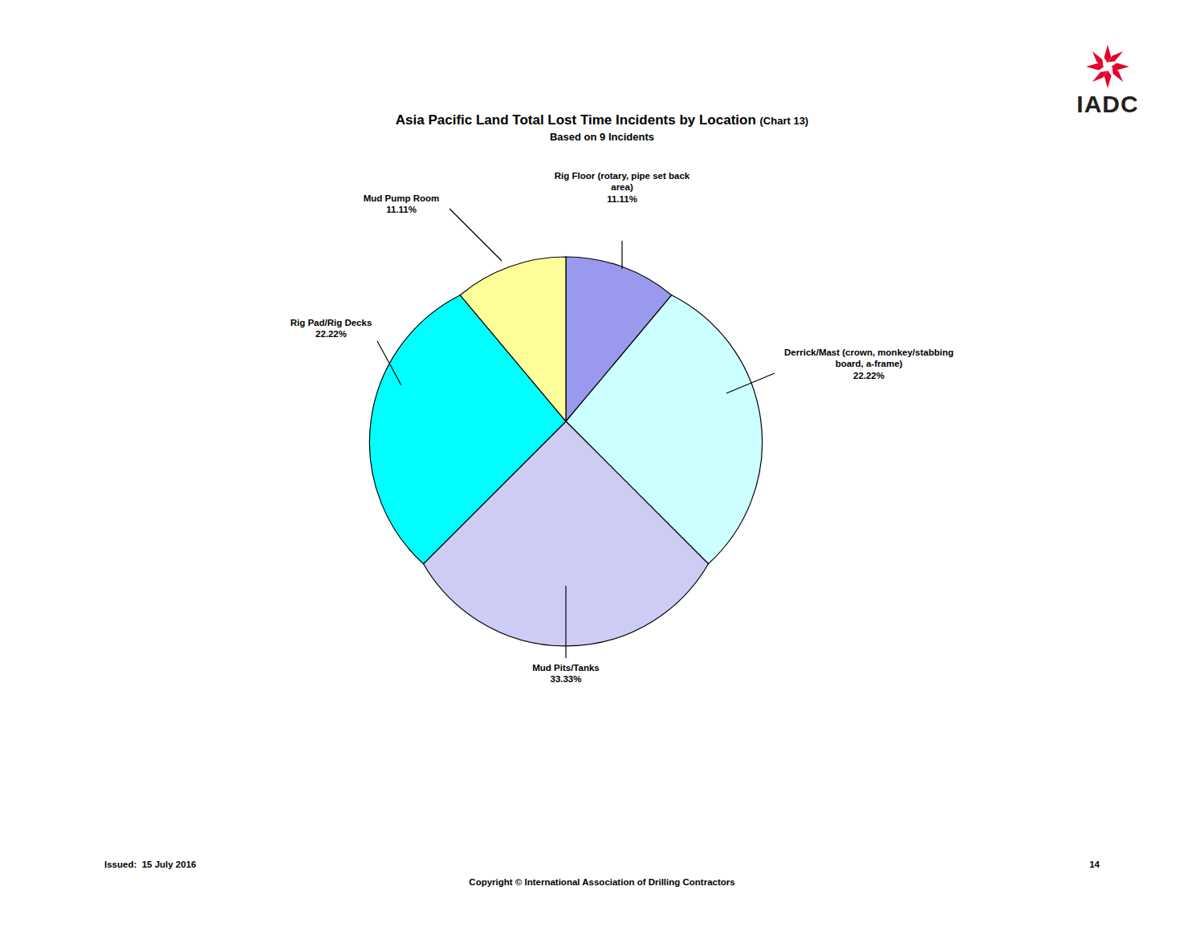IADC
Asia Pacific Land Total Lost Time Incidents by Location (Chart 13)
Based on 9 Incidents
Rig Floor (rotary, pipe set back area)
11.11%
Mud Pump Room
11.11%
Rig Pad/Rig Decks
22.22%
Derrick/Mast (crown, monkey/stabbing board, a-frame)
22.22%
Mud Pits/Tanks
33.33%
Issued: 15 July 2016
14
Copyright © International Association of Drilling Contractors